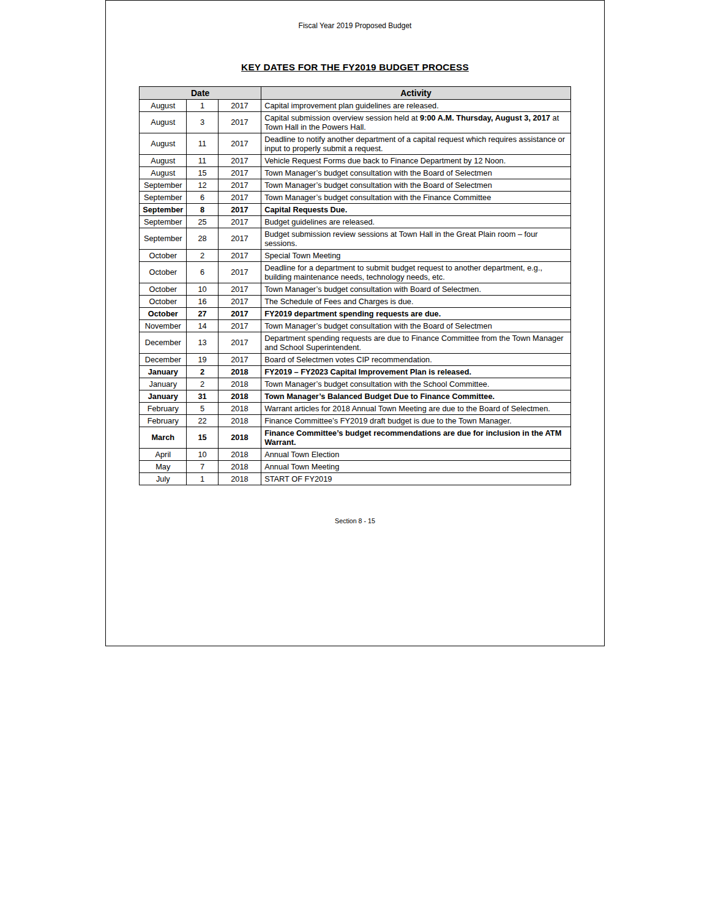Fiscal Year 2019 Proposed Budget
KEY DATES FOR THE FY2019 BUDGET PROCESS
| Date | Activity |
| --- | --- |
| August | 1 | 2017 | Capital improvement plan guidelines are released. |
| August | 3 | 2017 | Capital submission overview session held at 9:00 A.M. Thursday, August 3, 2017 at Town Hall in the Powers Hall. |
| August | 11 | 2017 | Deadline to notify another department of a capital request which requires assistance or input to properly submit a request. |
| August | 11 | 2017 | Vehicle Request Forms due back to Finance Department by 12 Noon. |
| August | 15 | 2017 | Town Manager’s budget consultation with the Board of Selectmen |
| September | 12 | 2017 | Town Manager’s budget consultation with the Board of Selectmen |
| September | 6 | 2017 | Town Manager’s budget consultation with the Finance Committee |
| September | 8 | 2017 | Capital Requests Due. |
| September | 25 | 2017 | Budget guidelines are released. |
| September | 28 | 2017 | Budget submission review sessions at Town Hall in the Great Plain room – four sessions. |
| October | 2 | 2017 | Special Town Meeting |
| October | 6 | 2017 | Deadline for a department to submit budget request to another department, e.g., building maintenance needs, technology needs, etc. |
| October | 10 | 2017 | Town Manager’s budget consultation with Board of Selectmen. |
| October | 16 | 2017 | The Schedule of Fees and Charges is due. |
| October | 27 | 2017 | FY2019 department spending requests are due. |
| November | 14 | 2017 | Town Manager’s budget consultation with the Board of Selectmen |
| December | 13 | 2017 | Department spending requests are due to Finance Committee from the Town Manager and School Superintendent. |
| December | 19 | 2017 | Board of Selectmen votes CIP recommendation. |
| January | 2 | 2018 | FY2019 – FY2023 Capital Improvement Plan is released. |
| January | 2 | 2018 | Town Manager’s budget consultation with the School Committee. |
| January | 31 | 2018 | Town Manager’s Balanced Budget Due to Finance Committee. |
| February | 5 | 2018 | Warrant articles for 2018 Annual Town Meeting are due to the Board of Selectmen. |
| February | 22 | 2018 | Finance Committee’s FY2019 draft budget is due to the Town Manager. |
| March | 15 | 2018 | Finance Committee’s budget recommendations are due for inclusion in the ATM Warrant. |
| April | 10 | 2018 | Annual Town Election |
| May | 7 | 2018 | Annual Town Meeting |
| July | 1 | 2018 | START OF FY2019 |
Section 8 - 15